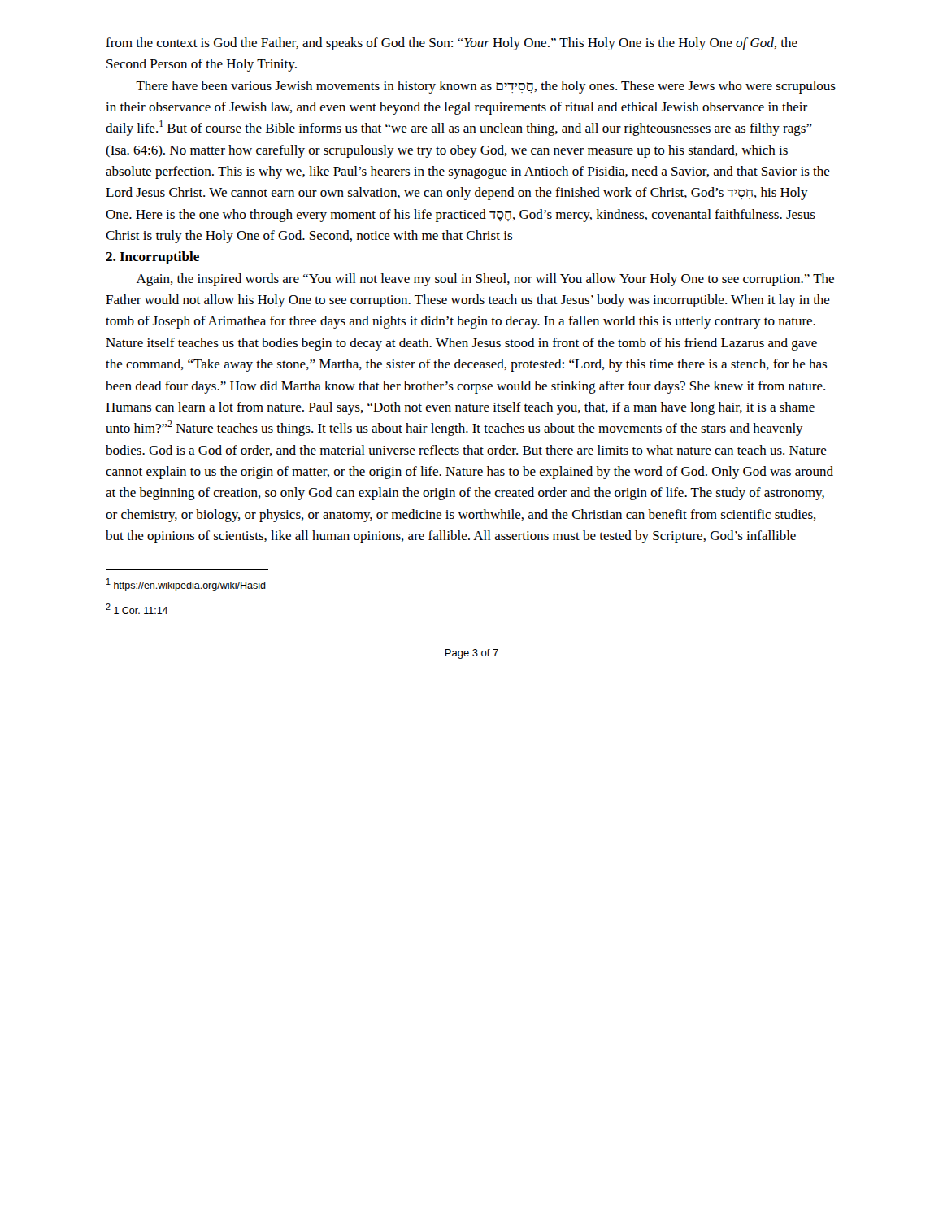from the context is God the Father, and speaks of God the Son: “Your Holy One.” This Holy One is the Holy One of God, the Second Person of the Holy Trinity.
There have been various Jewish movements in history known as חֲסִידִים, the holy ones. These were Jews who were scrupulous in their observance of Jewish law, and even went beyond the legal requirements of ritual and ethical Jewish observance in their daily life.1 But of course the Bible informs us that “we are all as an unclean thing, and all our righteousnesses are as filthy rags” (Isa. 64:6). No matter how carefully or scrupulously we try to obey God, we can never measure up to his standard, which is absolute perfection. This is why we, like Paul’s hearers in the synagogue in Antioch of Pisidia, need a Savior, and that Savior is the Lord Jesus Christ. We cannot earn our own salvation, we can only depend on the finished work of Christ, God’s חָסִיד, his Holy One. Here is the one who through every moment of his life practiced חֶסֶד, God’s mercy, kindness, covenantal faithfulness. Jesus Christ is truly the Holy One of God. Second, notice with me that Christ is
2. Incorruptible
Again, the inspired words are “You will not leave my soul in Sheol, nor will You allow Your Holy One to see corruption.” The Father would not allow his Holy One to see corruption. These words teach us that Jesus’ body was incorruptible. When it lay in the tomb of Joseph of Arimathea for three days and nights it didn’t begin to decay. In a fallen world this is utterly contrary to nature. Nature itself teaches us that bodies begin to decay at death. When Jesus stood in front of the tomb of his friend Lazarus and gave the command, “Take away the stone,” Martha, the sister of the deceased, protested: “Lord, by this time there is a stench, for he has been dead four days.” How did Martha know that her brother’s corpse would be stinking after four days? She knew it from nature. Humans can learn a lot from nature. Paul says, “Doth not even nature itself teach you, that, if a man have long hair, it is a shame unto him?”2 Nature teaches us things. It tells us about hair length. It teaches us about the movements of the stars and heavenly bodies. God is a God of order, and the material universe reflects that order. But there are limits to what nature can teach us. Nature cannot explain to us the origin of matter, or the origin of life. Nature has to be explained by the word of God. Only God was around at the beginning of creation, so only God can explain the origin of the created order and the origin of life. The study of astronomy, or chemistry, or biology, or physics, or anatomy, or medicine is worthwhile, and the Christian can benefit from scientific studies, but the opinions of scientists, like all human opinions, are fallible. All assertions must be tested by Scripture, God’s infallible
1 https://en.wikipedia.org/wiki/Hasid
2 1 Cor. 11:14
Page 3 of 7